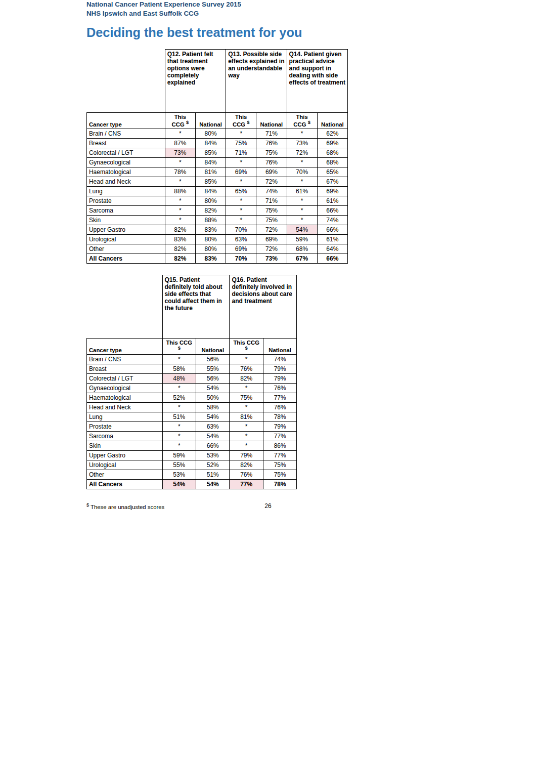National Cancer Patient Experience Survey 2015
NHS Ipswich and East Suffolk CCG
Deciding the best treatment for you
| | Q12. Patient felt that treatment options were completely explained | Q13. Possible side effects explained in an understandable way | Q14. Patient given practical advice and support in dealing with side effects of treatment |
| --- | --- | --- | --- |
| Cancer type | This CCG $ | National | This CCG $ | National | This CCG $ | National |
| Brain / CNS | * | 80% | * | 71% | * | 62% |
| Breast | 87% | 84% | 75% | 76% | 73% | 69% |
| Colorectal / LGT | 73% | 85% | 71% | 75% | 72% | 68% |
| Gynaecological | * | 84% | * | 76% | * | 68% |
| Haematological | 78% | 81% | 69% | 69% | 70% | 65% |
| Head and Neck | * | 85% | * | 72% | * | 67% |
| Lung | 88% | 84% | 65% | 74% | 61% | 69% |
| Prostate | * | 80% | * | 71% | * | 61% |
| Sarcoma | * | 82% | * | 75% | * | 66% |
| Skin | * | 88% | * | 75% | * | 74% |
| Upper Gastro | 82% | 83% | 70% | 72% | 54% | 66% |
| Urological | 83% | 80% | 63% | 69% | 59% | 61% |
| Other | 82% | 80% | 69% | 72% | 68% | 64% |
| All Cancers | 82% | 83% | 70% | 73% | 67% | 66% |
| | Q15. Patient definitely told about side effects that could affect them in the future | Q16. Patient definitely involved in decisions about care and treatment |
| --- | --- | --- |
| Cancer type | This CCG $ | National | This CCG $ | National |
| Brain / CNS | * | 56% | * | 74% |
| Breast | 58% | 55% | 76% | 79% |
| Colorectal / LGT | 48% | 56% | 82% | 79% |
| Gynaecological | * | 54% | * | 76% |
| Haematological | 52% | 50% | 75% | 77% |
| Head and Neck | * | 58% | * | 76% |
| Lung | 51% | 54% | 81% | 78% |
| Prostate | * | 63% | * | 79% |
| Sarcoma | * | 54% | * | 77% |
| Skin | * | 66% | * | 86% |
| Upper Gastro | 59% | 53% | 79% | 77% |
| Urological | 55% | 52% | 82% | 75% |
| Other | 53% | 51% | 76% | 75% |
| All Cancers | 54% | 54% | 77% | 78% |
$ These are unadjusted scores
26